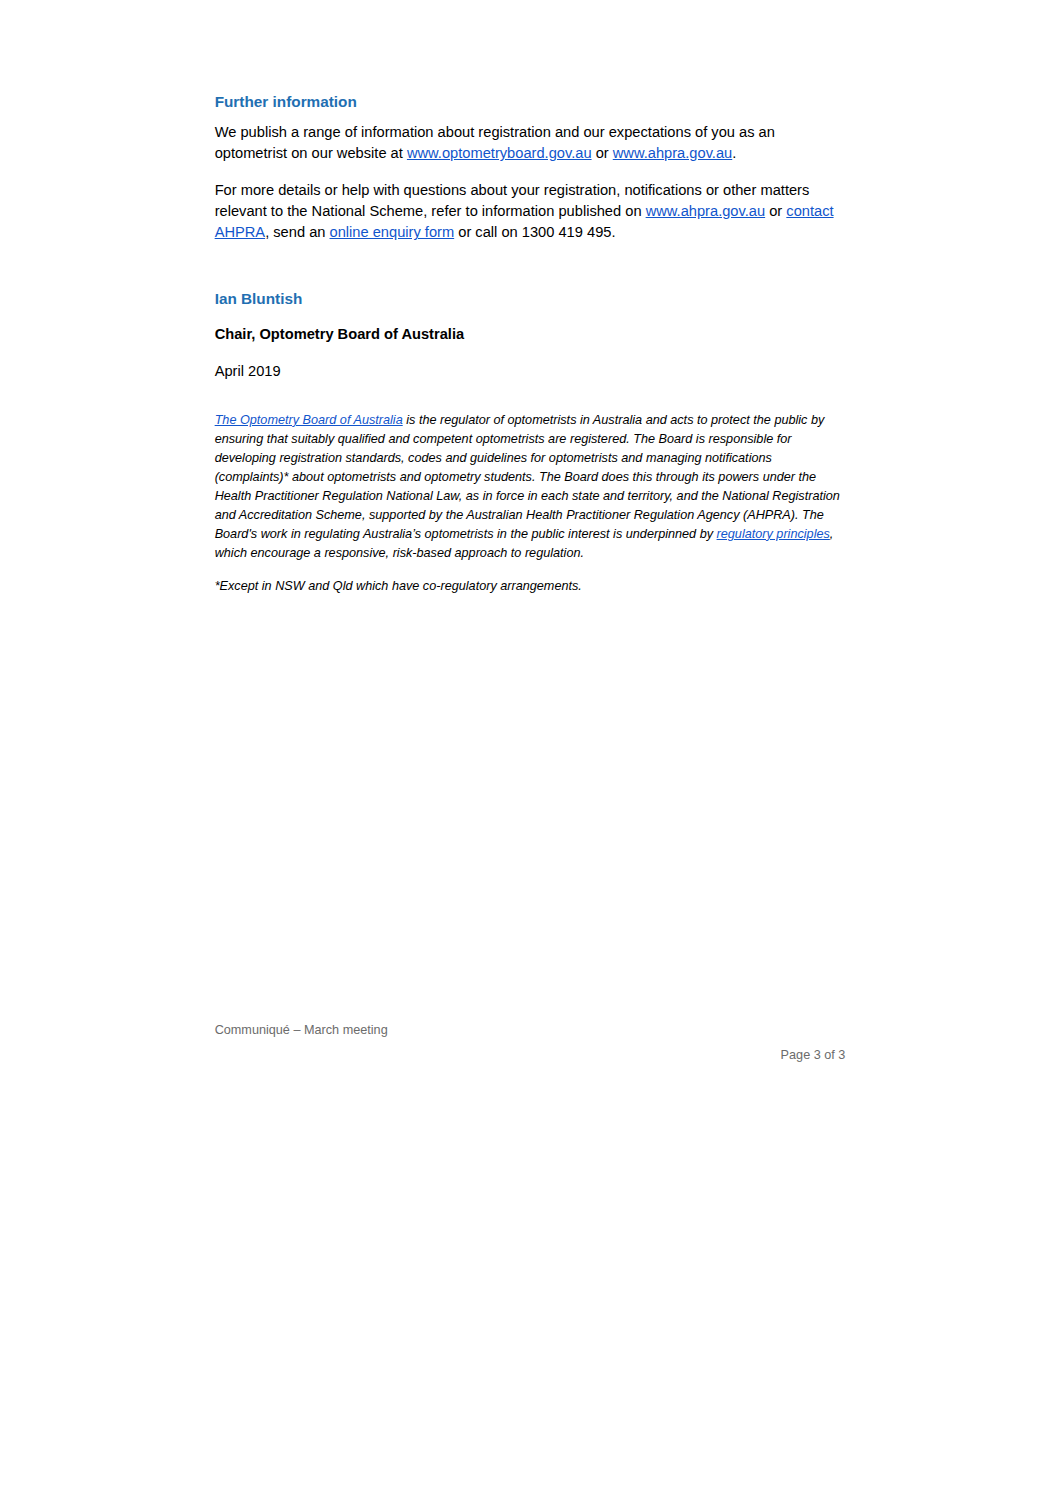Further information
We publish a range of information about registration and our expectations of you as an optometrist on our website at www.optometryboard.gov.au or www.ahpra.gov.au.
For more details or help with questions about your registration, notifications or other matters relevant to the National Scheme, refer to information published on www.ahpra.gov.au or contact AHPRA, send an online enquiry form or call on 1300 419 495.
Ian Bluntish
Chair, Optometry Board of Australia
April 2019
The Optometry Board of Australia is the regulator of optometrists in Australia and acts to protect the public by ensuring that suitably qualified and competent optometrists are registered. The Board is responsible for developing registration standards, codes and guidelines for optometrists and managing notifications (complaints)* about optometrists and optometry students. The Board does this through its powers under the Health Practitioner Regulation National Law, as in force in each state and territory, and the National Registration and Accreditation Scheme, supported by the Australian Health Practitioner Regulation Agency (AHPRA). The Board's work in regulating Australia’s optometrists in the public interest is underpinned by regulatory principles, which encourage a responsive, risk-based approach to regulation.
*Except in NSW and Qld which have co-regulatory arrangements.
Communiqué – March meeting Page 3 of 3